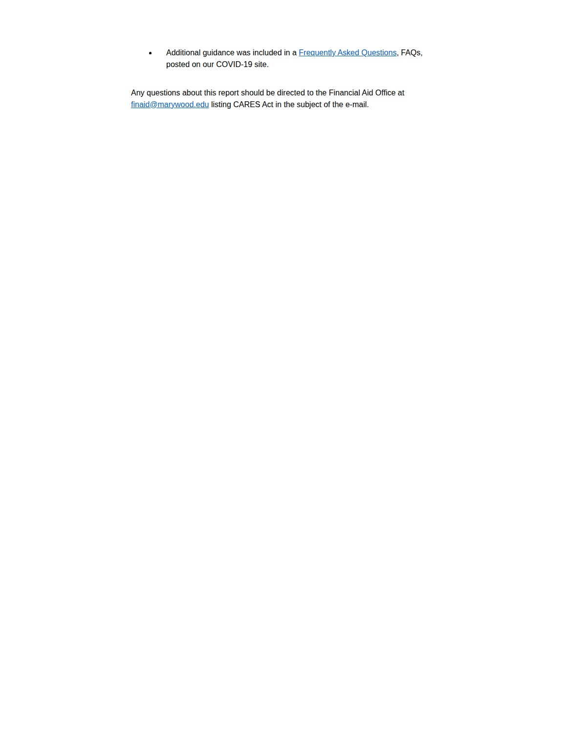Additional guidance was included in a Frequently Asked Questions, FAQs, posted on our COVID-19 site.
Any questions about this report should be directed to the Financial Aid Office at finaid@marywood.edu listing CARES Act in the subject of the e-mail.